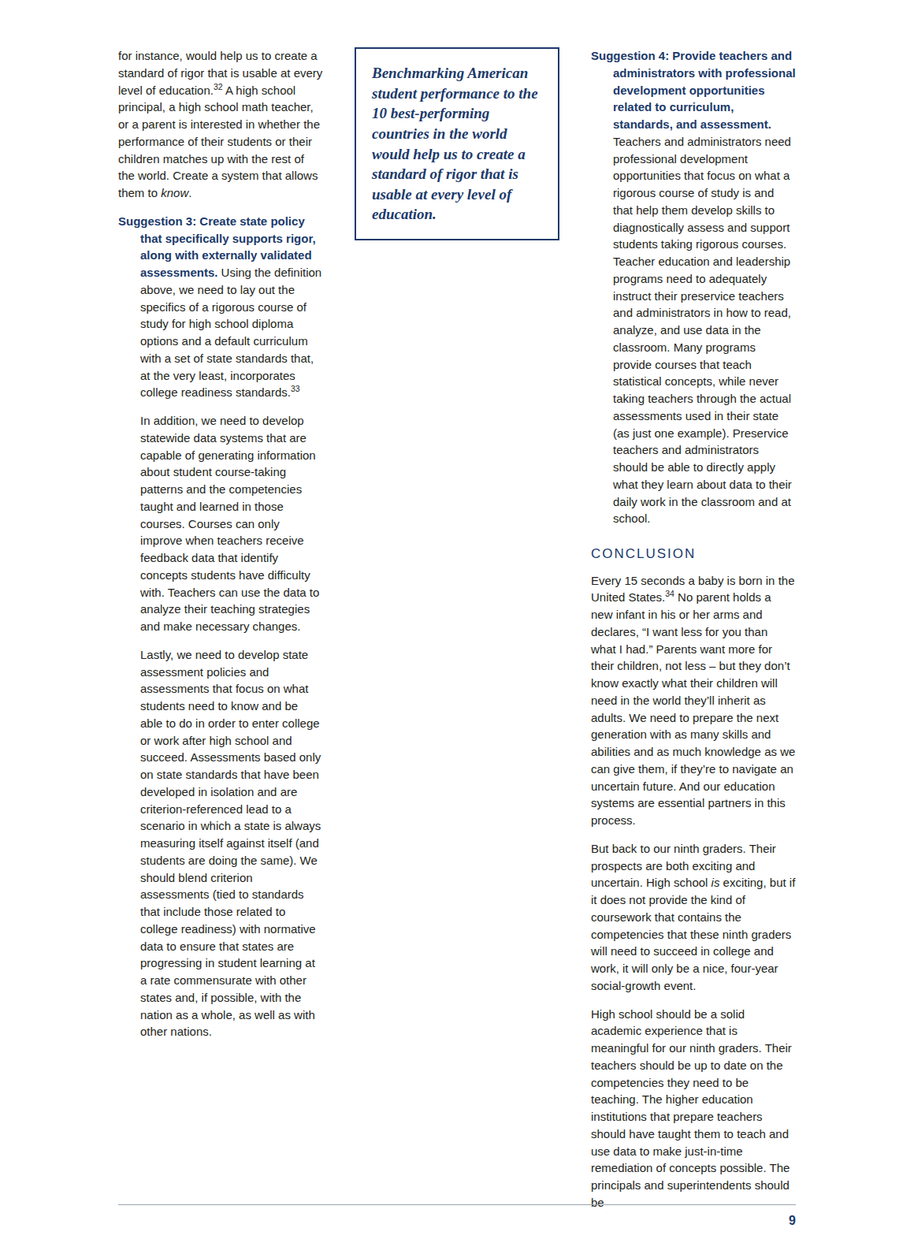for instance, would help us to create a standard of rigor that is usable at every level of education.32 A high school principal, a high school math teacher, or a parent is interested in whether the performance of their students or their children matches up with the rest of the world. Create a system that allows them to know.
Suggestion 3: Create state policy that specifically supports rigor, along with externally validated assessments. Using the definition above, we need to lay out the specifics of a rigorous course of study for high school diploma options and a default curriculum with a set of state standards that, at the very least, incorporates college readiness standards.33
In addition, we need to develop statewide data systems that are capable of generating information about student course-taking patterns and the competencies taught and learned in those courses. Courses can only improve when teachers receive feedback data that identify concepts students have difficulty with. Teachers can use the data to analyze their teaching strategies and make necessary changes.
Lastly, we need to develop state assessment policies and assessments that focus on what students need to know and be able to do in order to enter college or work after high school and succeed. Assessments based only on state standards that have been developed in isolation and are criterion-referenced lead to a scenario in which a state is always measuring itself against itself (and students are doing the same). We should blend criterion assessments (tied to standards that include those related to college readiness) with normative data to ensure that states are progressing in student learning at a rate commensurate with other states and, if possible, with the nation as a whole, as well as with other nations.
Benchmarking American student performance to the 10 best-performing countries in the world would help us to create a standard of rigor that is usable at every level of education.
Suggestion 4: Provide teachers and administrators with professional development opportunities related to curriculum, standards, and assessment. Teachers and administrators need professional development opportunities that focus on what a rigorous course of study is and that help them develop skills to diagnostically assess and support students taking rigorous courses. Teacher education and leadership programs need to adequately instruct their preservice teachers and administrators in how to read, analyze, and use data in the classroom. Many programs provide courses that teach statistical concepts, while never taking teachers through the actual assessments used in their state (as just one example). Preservice teachers and administrators should be able to directly apply what they learn about data to their daily work in the classroom and at school.
Conclusion
Every 15 seconds a baby is born in the United States.34 No parent holds a new infant in his or her arms and declares, “I want less for you than what I had.” Parents want more for their children, not less – but they don’t know exactly what their children will need in the world they’ll inherit as adults. We need to prepare the next generation with as many skills and abilities and as much knowledge as we can give them, if they’re to navigate an uncertain future. And our education systems are essential partners in this process.
But back to our ninth graders. Their prospects are both exciting and uncertain. High school is exciting, but if it does not provide the kind of coursework that contains the competencies that these ninth graders will need to succeed in college and work, it will only be a nice, four-year social-growth event.
High school should be a solid academic experience that is meaningful for our ninth graders. Their teachers should be up to date on the competencies they need to be teaching. The higher education institutions that prepare teachers should have taught them to teach and use data to make just-in-time remediation of concepts possible. The principals and superintendents should be
9